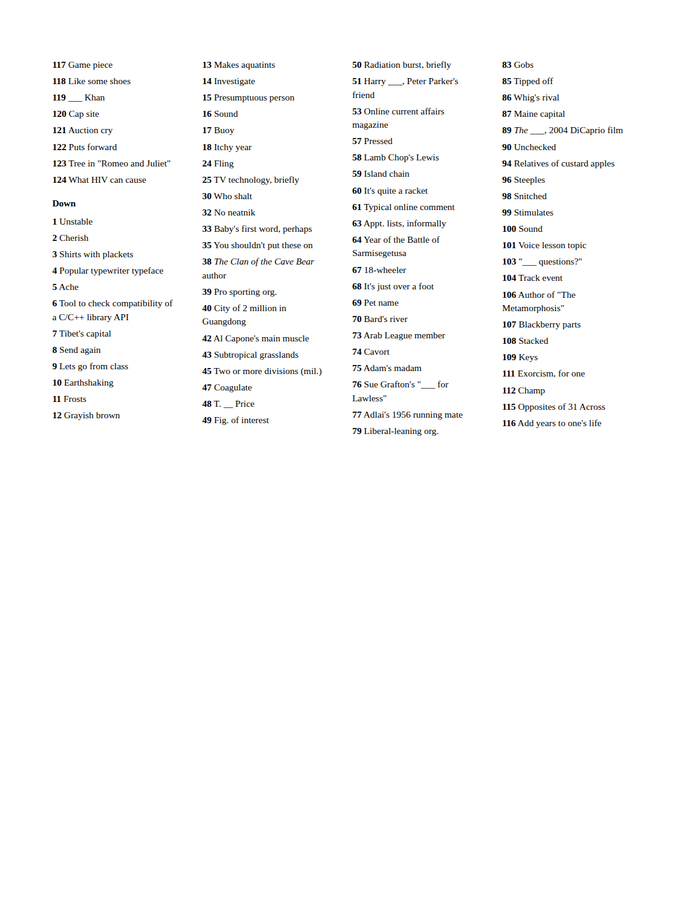117 Game piece
118 Like some shoes
119 ___ Khan
120 Cap site
121 Auction cry
122 Puts forward
123 Tree in "Romeo and Juliet"
124 What HIV can cause
Down
1 Unstable
2 Cherish
3 Shirts with plackets
4 Popular typewriter typeface
5 Ache
6 Tool to check compatibility of a C/C++ library API
7 Tibet's capital
8 Send again
9 Lets go from class
10 Earthshaking
11 Frosts
12 Grayish brown
13 Makes aquatints
14 Investigate
15 Presumptuous person
16 Sound
17 Buoy
18 Itchy year
24 Fling
25 TV technology, briefly
30 Who shalt
32 No neatnik
33 Baby's first word, perhaps
35 You shouldn't put these on
38 The Clan of the Cave Bear author
39 Pro sporting org.
40 City of 2 million in Guangdong
42 Al Capone's main muscle
43 Subtropical grasslands
45 Two or more divisions (mil.)
47 Coagulate
48 T. __ Price
49 Fig. of interest
50 Radiation burst, briefly
51 Harry ___, Peter Parker's friend
53 Online current affairs magazine
57 Pressed
58 Lamb Chop's Lewis
59 Island chain
60 It's quite a racket
61 Typical online comment
63 Appt. lists, informally
64 Year of the Battle of Sarmisegetusa
67 18-wheeler
68 It's just over a foot
69 Pet name
70 Bard's river
73 Arab League member
74 Cavort
75 Adam's madam
76 Sue Grafton's "___ for Lawless"
77 Adlai's 1956 running mate
79 Liberal-leaning org.
83 Gobs
85 Tipped off
86 Whig's rival
87 Maine capital
89 The ___, 2004 DiCaprio film
90 Unchecked
94 Relatives of custard apples
96 Steeples
98 Snitched
99 Stimulates
100 Sound
101 Voice lesson topic
103 "___ questions?"
104 Track event
106 Author of "The Metamorphosis"
107 Blackberry parts
108 Stacked
109 Keys
111 Exorcism, for one
112 Champ
115 Opposites of 31 Across
116 Add years to one's life